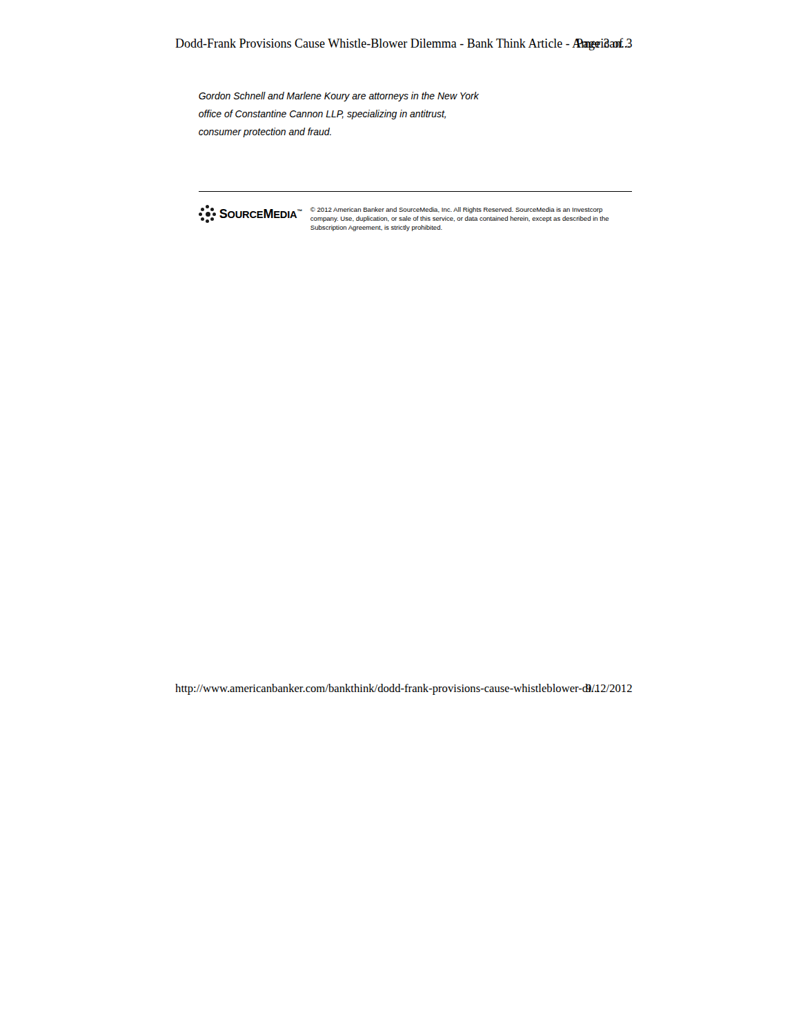Page 3 of 3 Dodd-Frank Provisions Cause Whistle-Blower Dilemma - Bank Think Article - American...
Gordon Schnell and Marlene Koury are attorneys in the New York
office of Constantine Cannon LLP, specializing in antitrust,
consumer protection and fraud.
SOURCEMEDIA™
© 2012 American Banker and SourceMedia, Inc. All Rights Reserved. SourceMedia is an Investcorp company. Use, duplication, or sale of this service, or data contained herein, except as described in the Subscription Agreement, is strictly prohibited.
9/12/2012 http://www.americanbanker.com/bankthink/dodd-frank-provisions-cause-whistleblower-di...